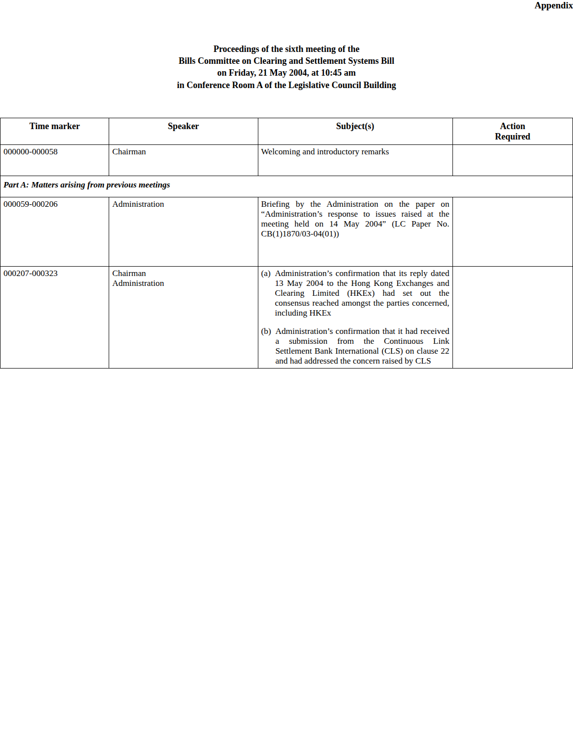Appendix
Proceedings of the sixth meeting of the
Bills Committee on Clearing and Settlement Systems Bill
on Friday, 21 May 2004, at 10:45 am
in Conference Room A of the Legislative Council Building
| Time marker | Speaker | Subject(s) | Action Required |
| --- | --- | --- | --- |
| 000000-000058 | Chairman | Welcoming and introductory remarks | |
| Part A: Matters arising from previous meetings |
| 000059-000206 | Administration | Briefing by the Administration on the paper on “Administration’s response to issues raised at the meeting held on 14 May 2004” (LC Paper No. CB(1)1870/03-04(01)) | |
| 000207-000323 | Chairman Administration | (a) Administration’s confirmation that its reply dated 13 May 2004 to the Hong Kong Exchanges and Clearing Limited (HKEx) had set out the consensus reached amongst the parties concerned, including HKEx (b) Administration’s confirmation that it had received a submission from the Continuous Link Settlement Bank International (CLS) on clause 22 and had addressed the concern raised by CLS | |